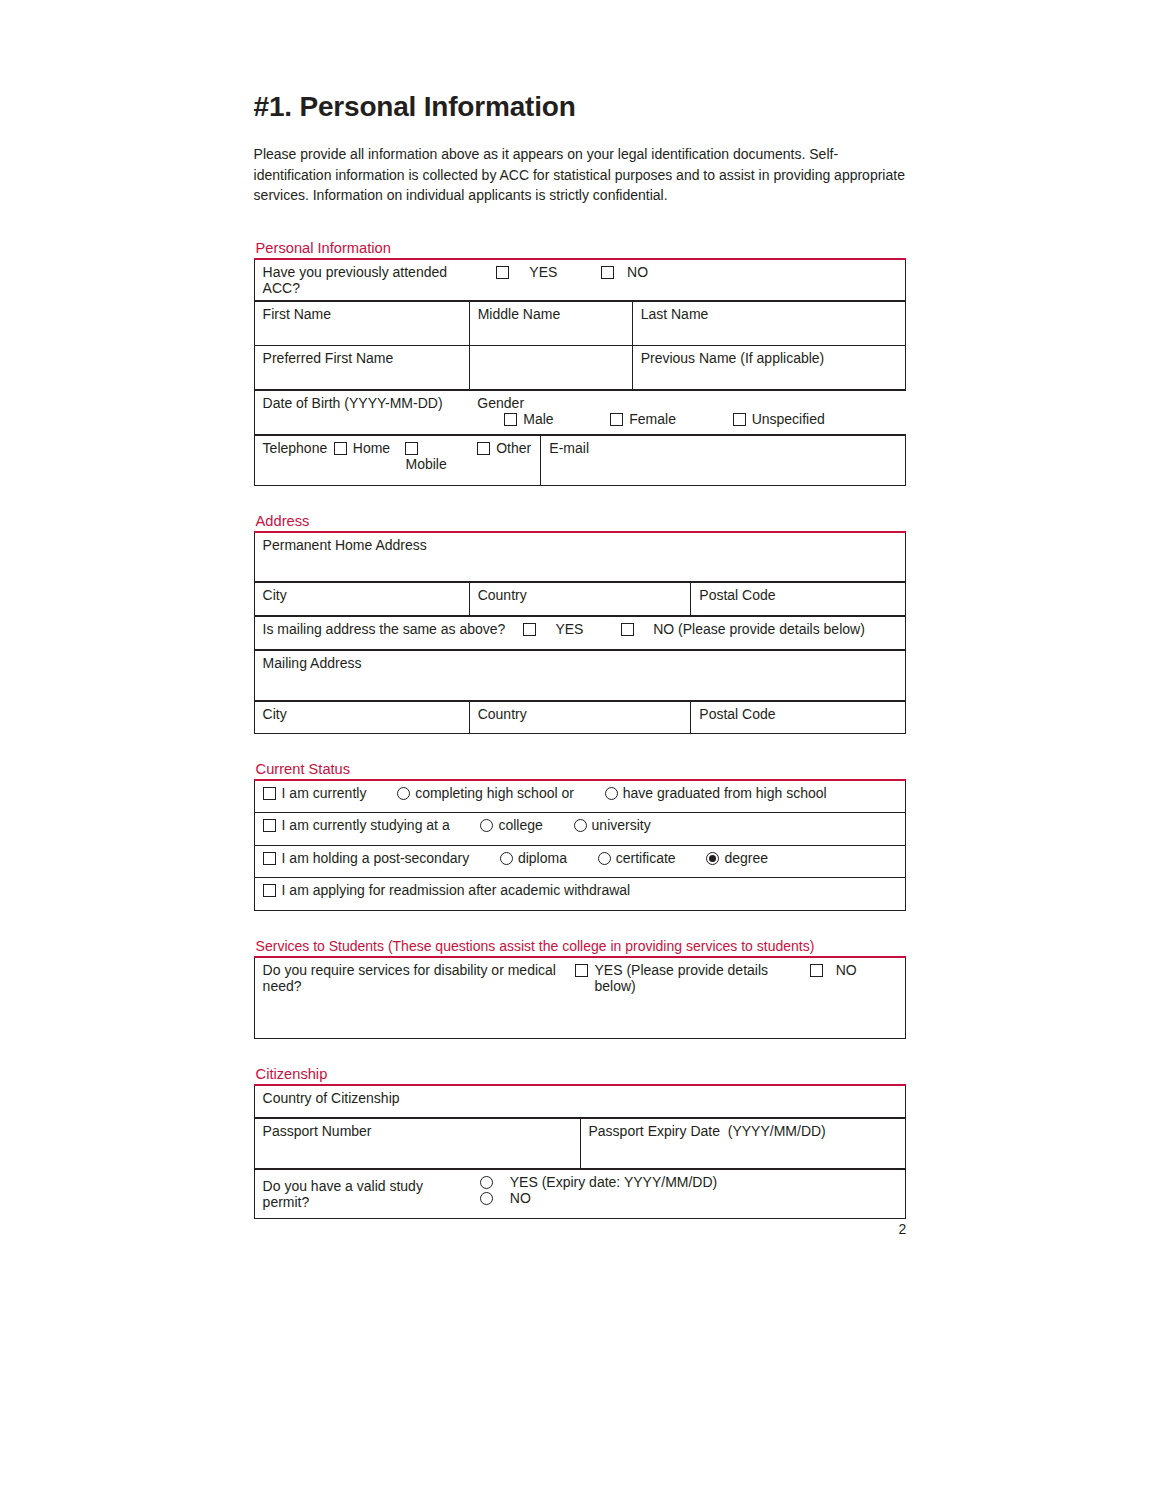#1. Personal Information
Please provide all information above as it appears on your legal identification documents. Self-identification information is collected by ACC for statistical purposes and to assist in providing appropriate services. Information on individual applicants is strictly confidential.
Personal Information
| Have you previously attended ACC? | | YES | | NO |
| First Name | Middle Name | Last Name |
| Preferred First Name | | Previous Name (If applicable) |
| Date of Birth (YYYY-MM-DD) | Gender Male Female Unspecified |
| Telephone | Home | Mobile | Other | E-mail |
Address
| Permanent Home Address |
| City | Country | Postal Code |
| Is mailing address the same as above? | | YES | | NO (Please provide details below) |
| Mailing Address |
| City | Country | Postal Code |
Current Status
| I am currently completing high school or have graduated from high school |
| I am currently studying at a college university |
| I am holding a post-secondary diploma certificate degree |
| I am applying for readmission after academic withdrawal |
Services to Students (These questions assist the college in providing services to students)
| Do you require services for disability or medical need? | | YES (Please provide details below) | | NO |
Citizenship
| Country of Citizenship |
| Passport Number | Passport Expiry Date (YYYY/MM/DD) |
| Do you have a valid study permit? | | YES (Expiry date: YYYY/MM/DD) NO |
2